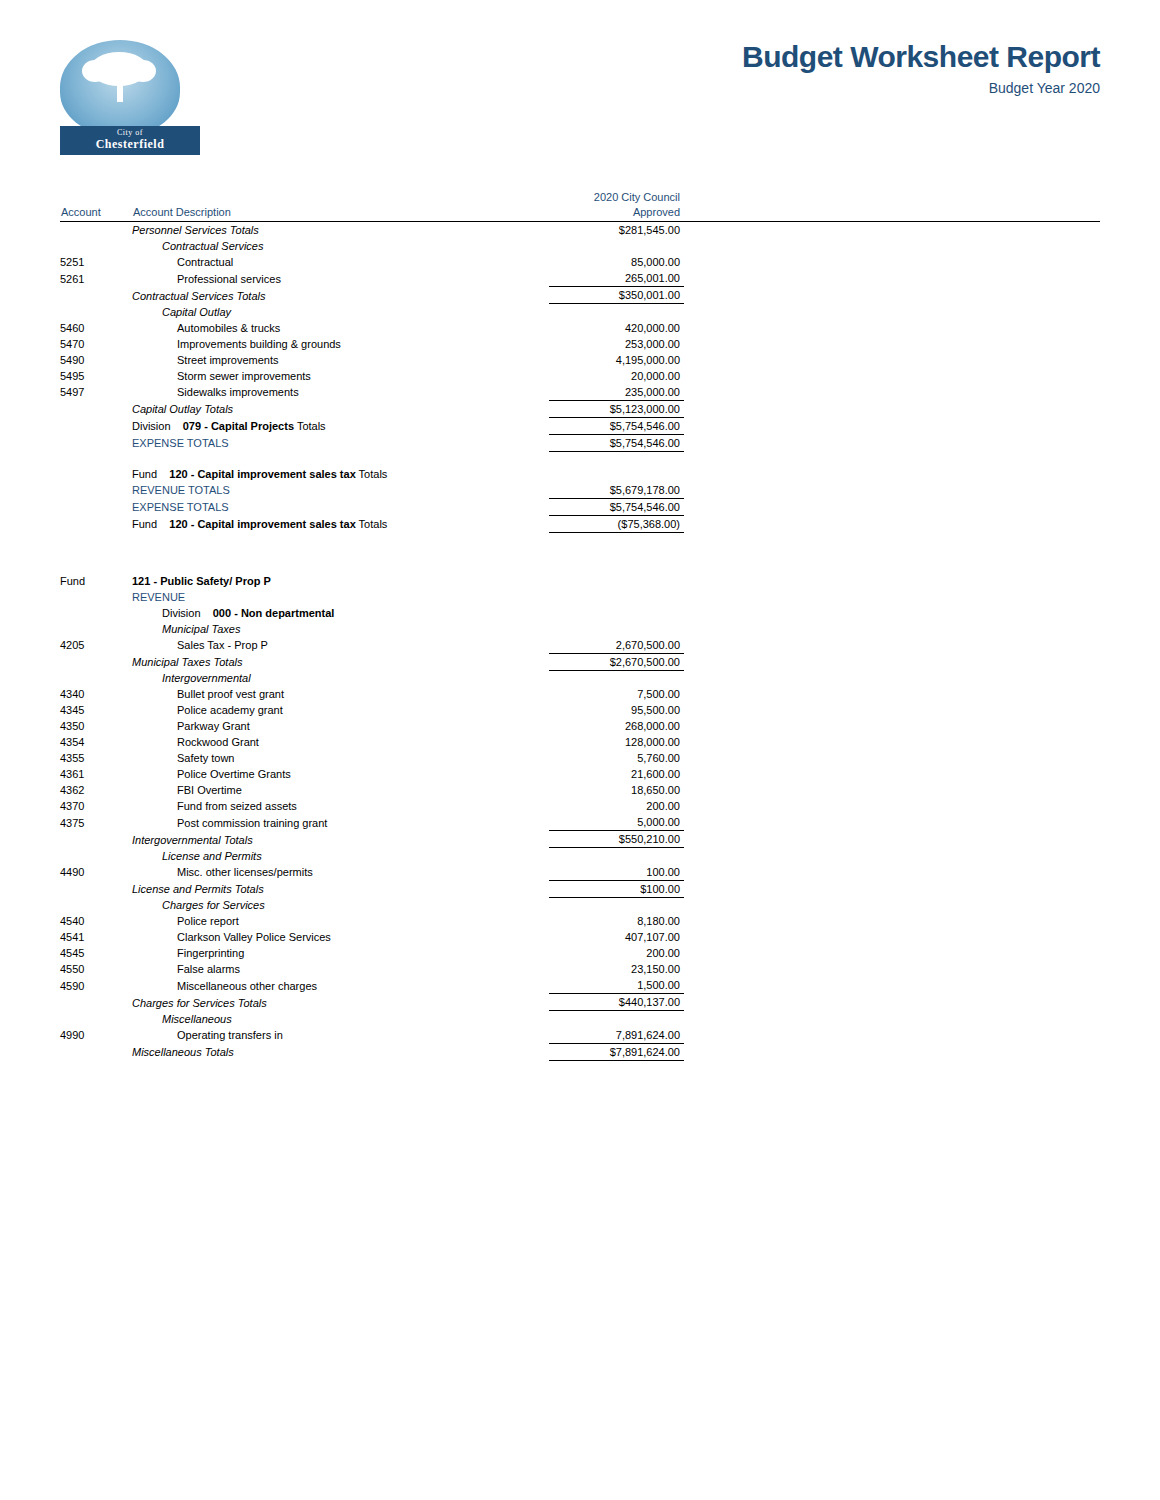City of
Chesterfield
Budget Worksheet Report
Budget Year 2020
| | | 2020 City Council | |
| --- | --- | --- | --- |
| Account | Account Description | Approved | |
| | Personnel Services Totals | $281,545.00 | |
| | Contractual Services | | |
| 5251 | Contractual | 85,000.00 | |
| 5261 | Professional services | 265,001.00 | |
| | Contractual Services Totals | $350,001.00 | |
| | Capital Outlay | | |
| 5460 | Automobiles & trucks | 420,000.00 | |
| 5470 | Improvements building & grounds | 253,000.00 | |
| 5490 | Street improvements | 4,195,000.00 | |
| 5495 | Storm sewer improvements | 20,000.00 | |
| 5497 | Sidewalks improvements | 235,000.00 | |
| | Capital Outlay Totals | $5,123,000.00 | |
| | Division 079 - Capital Projects Totals | $5,754,546.00 | |
| | EXPENSE TOTALS | $5,754,546.00 | |
| | Fund 120 - Capital improvement sales tax Totals | | |
| | REVENUE TOTALS | $5,679,178.00 | |
| | EXPENSE TOTALS | $5,754,546.00 | |
| | Fund 120 - Capital improvement sales tax Totals | ($75,368.00) | |
| Fund | 121 - Public Safety/ Prop P | | |
| | REVENUE | | |
| | Division 000 - Non departmental | | |
| | Municipal Taxes | | |
| 4205 | Sales Tax - Prop P | 2,670,500.00 | |
| | Municipal Taxes Totals | $2,670,500.00 | |
| | Intergovernmental | | |
| 4340 | Bullet proof vest grant | 7,500.00 | |
| 4345 | Police academy grant | 95,500.00 | |
| 4350 | Parkway Grant | 268,000.00 | |
| 4354 | Rockwood Grant | 128,000.00 | |
| 4355 | Safety town | 5,760.00 | |
| 4361 | Police Overtime Grants | 21,600.00 | |
| 4362 | FBI Overtime | 18,650.00 | |
| 4370 | Fund from seized assets | 200.00 | |
| 4375 | Post commission training grant | 5,000.00 | |
| | Intergovernmental Totals | $550,210.00 | |
| | License and Permits | | |
| 4490 | Misc. other licenses/permits | 100.00 | |
| | License and Permits Totals | $100.00 | |
| | Charges for Services | | |
| 4540 | Police report | 8,180.00 | |
| 4541 | Clarkson Valley Police Services | 407,107.00 | |
| 4545 | Fingerprinting | 200.00 | |
| 4550 | False alarms | 23,150.00 | |
| 4590 | Miscellaneous other charges | 1,500.00 | |
| | Charges for Services Totals | $440,137.00 | |
| | Miscellaneous | | |
| 4990 | Operating transfers in | 7,891,624.00 | |
| | Miscellaneous Totals | $7,891,624.00 | |